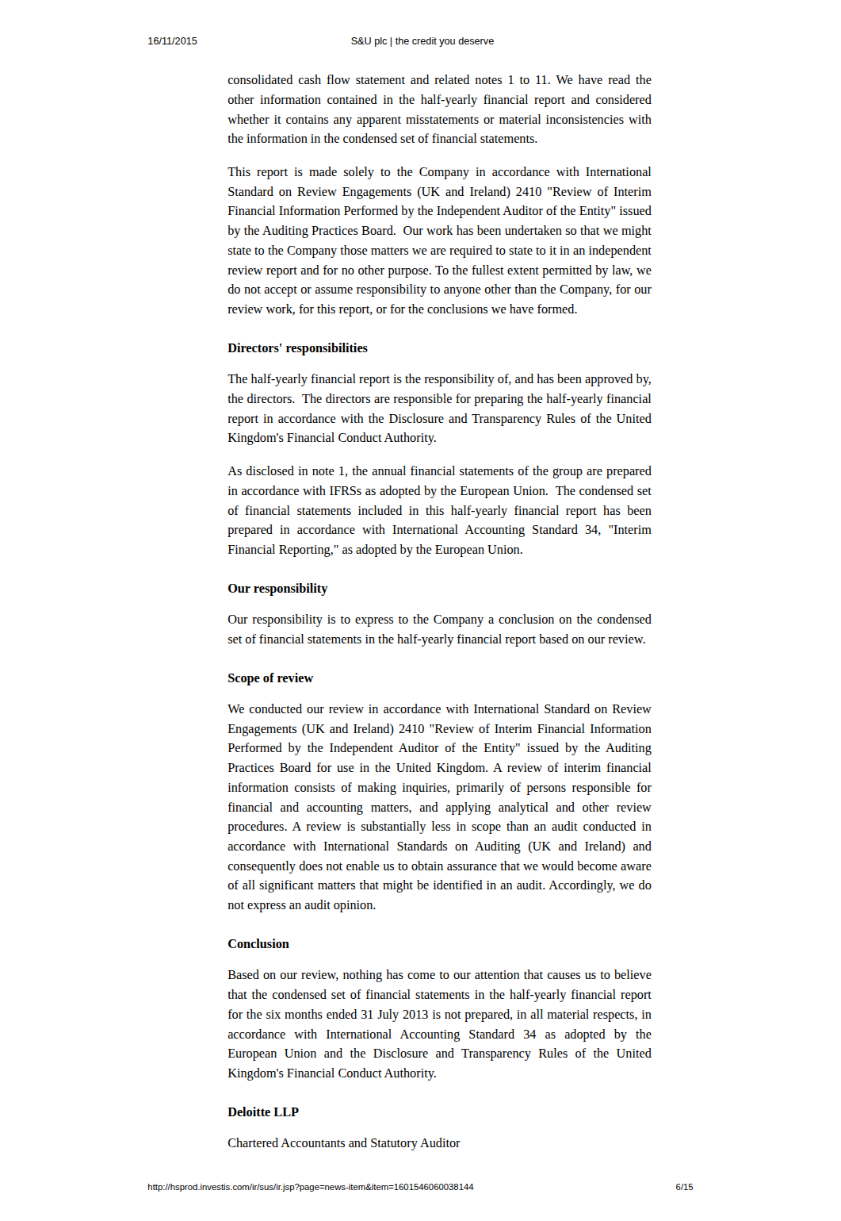16/11/2015
S&U plc | the credit you deserve
consolidated cash flow statement and related notes 1 to 11. We have read the other information contained in the half-yearly financial report and considered whether it contains any apparent misstatements or material inconsistencies with the information in the condensed set of financial statements.
This report is made solely to the Company in accordance with International Standard on Review Engagements (UK and Ireland) 2410 "Review of Interim Financial Information Performed by the Independent Auditor of the Entity" issued by the Auditing Practices Board. Our work has been undertaken so that we might state to the Company those matters we are required to state to it in an independent review report and for no other purpose. To the fullest extent permitted by law, we do not accept or assume responsibility to anyone other than the Company, for our review work, for this report, or for the conclusions we have formed.
Directors' responsibilities
The half-yearly financial report is the responsibility of, and has been approved by, the directors. The directors are responsible for preparing the half-yearly financial report in accordance with the Disclosure and Transparency Rules of the United Kingdom's Financial Conduct Authority.
As disclosed in note 1, the annual financial statements of the group are prepared in accordance with IFRSs as adopted by the European Union. The condensed set of financial statements included in this half-yearly financial report has been prepared in accordance with International Accounting Standard 34, "Interim Financial Reporting," as adopted by the European Union.
Our responsibility
Our responsibility is to express to the Company a conclusion on the condensed set of financial statements in the half-yearly financial report based on our review.
Scope of review
We conducted our review in accordance with International Standard on Review Engagements (UK and Ireland) 2410 "Review of Interim Financial Information Performed by the Independent Auditor of the Entity" issued by the Auditing Practices Board for use in the United Kingdom. A review of interim financial information consists of making inquiries, primarily of persons responsible for financial and accounting matters, and applying analytical and other review procedures. A review is substantially less in scope than an audit conducted in accordance with International Standards on Auditing (UK and Ireland) and consequently does not enable us to obtain assurance that we would become aware of all significant matters that might be identified in an audit. Accordingly, we do not express an audit opinion.
Conclusion
Based on our review, nothing has come to our attention that causes us to believe that the condensed set of financial statements in the half-yearly financial report for the six months ended 31 July 2013 is not prepared, in all material respects, in accordance with International Accounting Standard 34 as adopted by the European Union and the Disclosure and Transparency Rules of the United Kingdom's Financial Conduct Authority.
Deloitte LLP
Chartered Accountants and Statutory Auditor
http://hsprod.investis.com/ir/sus/ir.jsp?page=news-item&item=1601546060038144
6/15